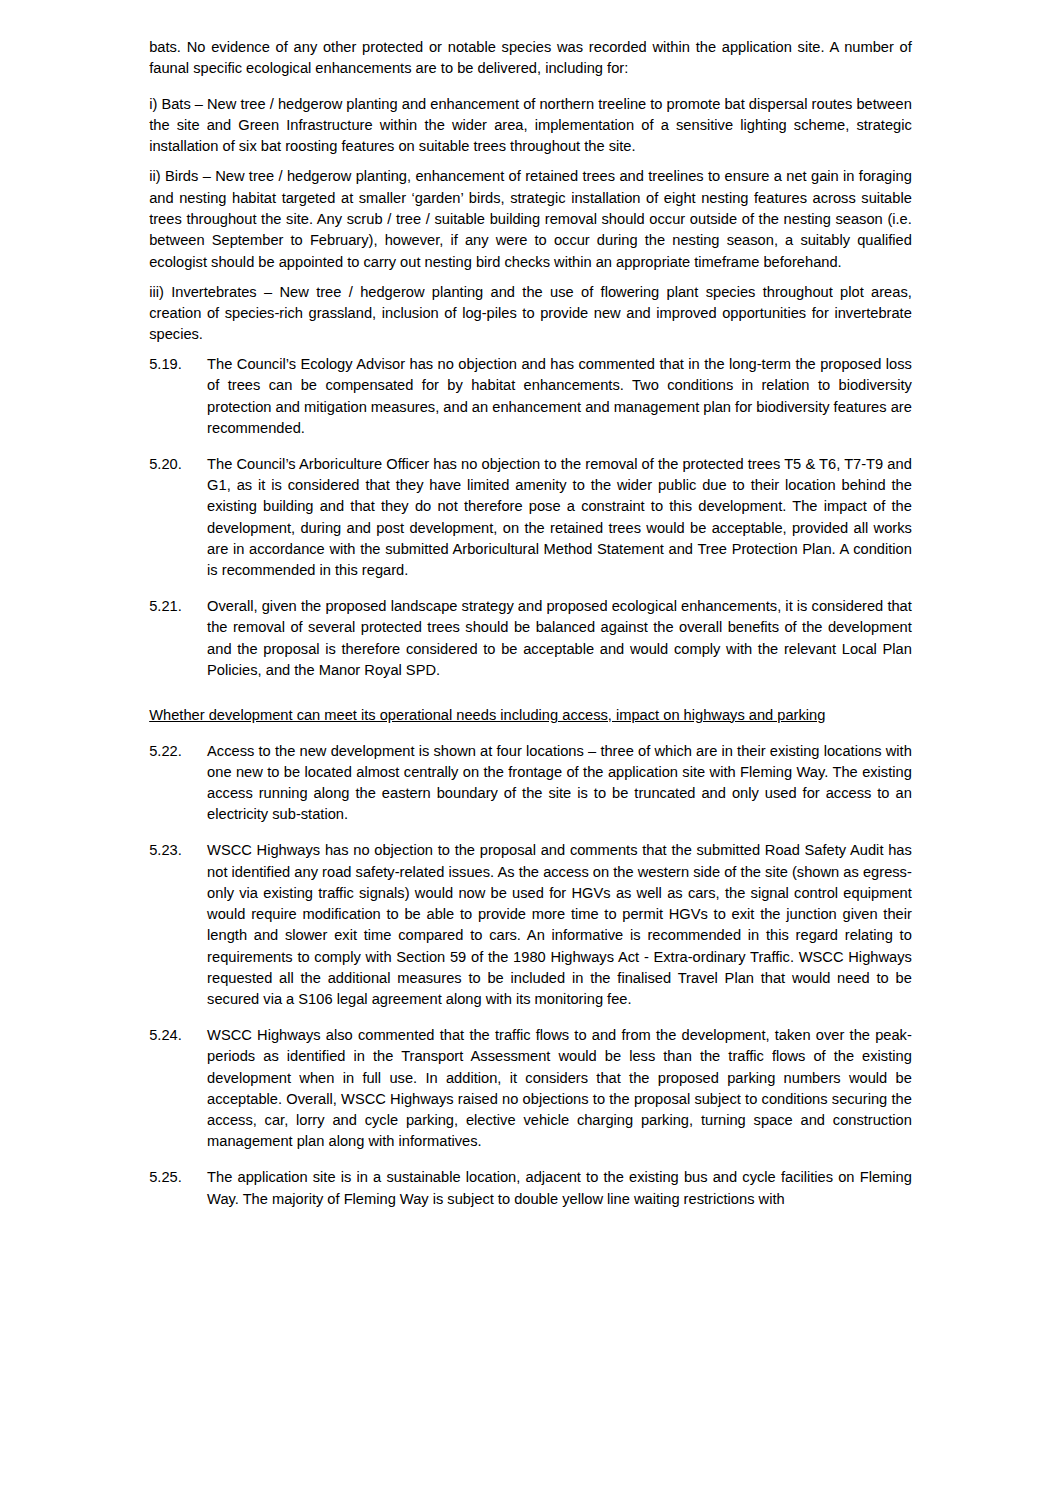bats. No evidence of any other protected or notable species was recorded within the application site. A number of faunal specific ecological enhancements are to be delivered, including for:
i) Bats – New tree / hedgerow planting and enhancement of northern treeline to promote bat dispersal routes between the site and Green Infrastructure within the wider area, implementation of a sensitive lighting scheme, strategic installation of six bat roosting features on suitable trees throughout the site.
ii) Birds – New tree / hedgerow planting, enhancement of retained trees and treelines to ensure a net gain in foraging and nesting habitat targeted at smaller ‘garden’ birds, strategic installation of eight nesting features across suitable trees throughout the site. Any scrub / tree / suitable building removal should occur outside of the nesting season (i.e. between September to February), however, if any were to occur during the nesting season, a suitably qualified ecologist should be appointed to carry out nesting bird checks within an appropriate timeframe beforehand.
iii) Invertebrates – New tree / hedgerow planting and the use of flowering plant species throughout plot areas, creation of species-rich grassland, inclusion of log-piles to provide new and improved opportunities for invertebrate species.
5.19.
The Council’s Ecology Advisor has no objection and has commented that in the long-term the proposed loss of trees can be compensated for by habitat enhancements. Two conditions in relation to biodiversity protection and mitigation measures, and an enhancement and management plan for biodiversity features are recommended.
5.20.
The Council’s Arboriculture Officer has no objection to the removal of the protected trees T5 & T6, T7-T9 and G1, as it is considered that they have limited amenity to the wider public due to their location behind the existing building and that they do not therefore pose a constraint to this development. The impact of the development, during and post development, on the retained trees would be acceptable, provided all works are in accordance with the submitted Arboricultural Method Statement and Tree Protection Plan. A condition is recommended in this regard.
5.21.
Overall, given the proposed landscape strategy and proposed ecological enhancements, it is considered that the removal of several protected trees should be balanced against the overall benefits of the development and the proposal is therefore considered to be acceptable and would comply with the relevant Local Plan Policies, and the Manor Royal SPD.
Whether development can meet its operational needs including access, impact on highways and parking
5.22.
Access to the new development is shown at four locations – three of which are in their existing locations with one new to be located almost centrally on the frontage of the application site with Fleming Way. The existing access running along the eastern boundary of the site is to be truncated and only used for access to an electricity sub-station.
5.23.
WSCC Highways has no objection to the proposal and comments that the submitted Road Safety Audit has not identified any road safety-related issues. As the access on the western side of the site (shown as egress-only via existing traffic signals) would now be used for HGVs as well as cars, the signal control equipment would require modification to be able to provide more time to permit HGVs to exit the junction given their length and slower exit time compared to cars. An informative is recommended in this regard relating to requirements to comply with Section 59 of the 1980 Highways Act - Extra-ordinary Traffic. WSCC Highways requested all the additional measures to be included in the finalised Travel Plan that would need to be secured via a S106 legal agreement along with its monitoring fee.
5.24.
WSCC Highways also commented that the traffic flows to and from the development, taken over the peak-periods as identified in the Transport Assessment would be less than the traffic flows of the existing development when in full use. In addition, it considers that the proposed parking numbers would be acceptable. Overall, WSCC Highways raised no objections to the proposal subject to conditions securing the access, car, lorry and cycle parking, elective vehicle charging parking, turning space and construction management plan along with informatives.
5.25.
The application site is in a sustainable location, adjacent to the existing bus and cycle facilities on Fleming Way. The majority of Fleming Way is subject to double yellow line waiting restrictions with